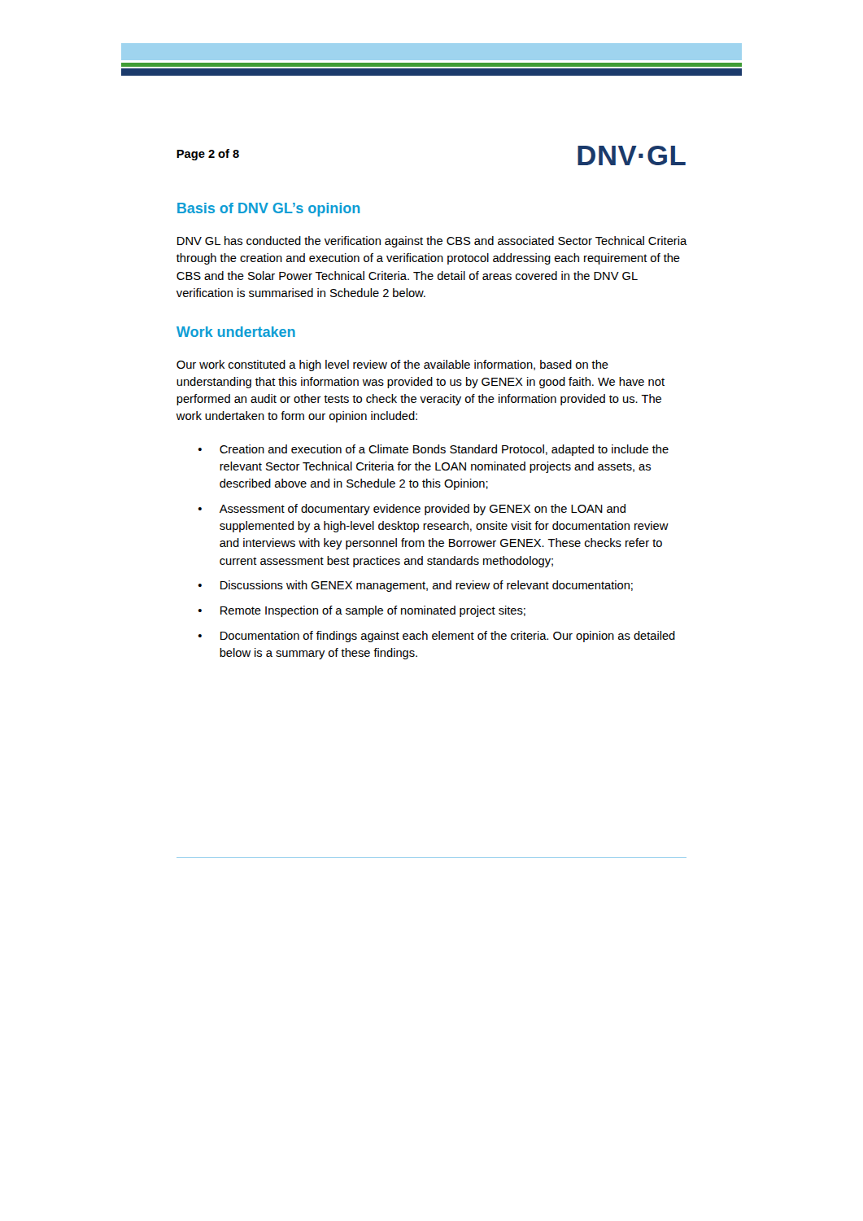Page 2 of 8
DNV·GL
Basis of DNV GL’s opinion
DNV GL has conducted the verification against the CBS and associated Sector Technical Criteria through the creation and execution of a verification protocol addressing each requirement of the CBS and the Solar Power Technical Criteria. The detail of areas covered in the DNV GL verification is summarised in Schedule 2 below.
Work undertaken
Our work constituted a high level review of the available information, based on the understanding that this information was provided to us by GENEX in good faith. We have not performed an audit or other tests to check the veracity of the information provided to us. The work undertaken to form our opinion included:
Creation and execution of a Climate Bonds Standard Protocol, adapted to include the relevant Sector Technical Criteria for the LOAN nominated projects and assets, as described above and in Schedule 2 to this Opinion;
Assessment of documentary evidence provided by GENEX on the LOAN and supplemented by a high-level desktop research, onsite visit for documentation review and interviews with key personnel from the Borrower GENEX. These checks refer to current assessment best practices and standards methodology;
Discussions with GENEX management, and review of relevant documentation;
Remote Inspection of a sample of nominated project sites;
Documentation of findings against each element of the criteria. Our opinion as detailed below is a summary of these findings.